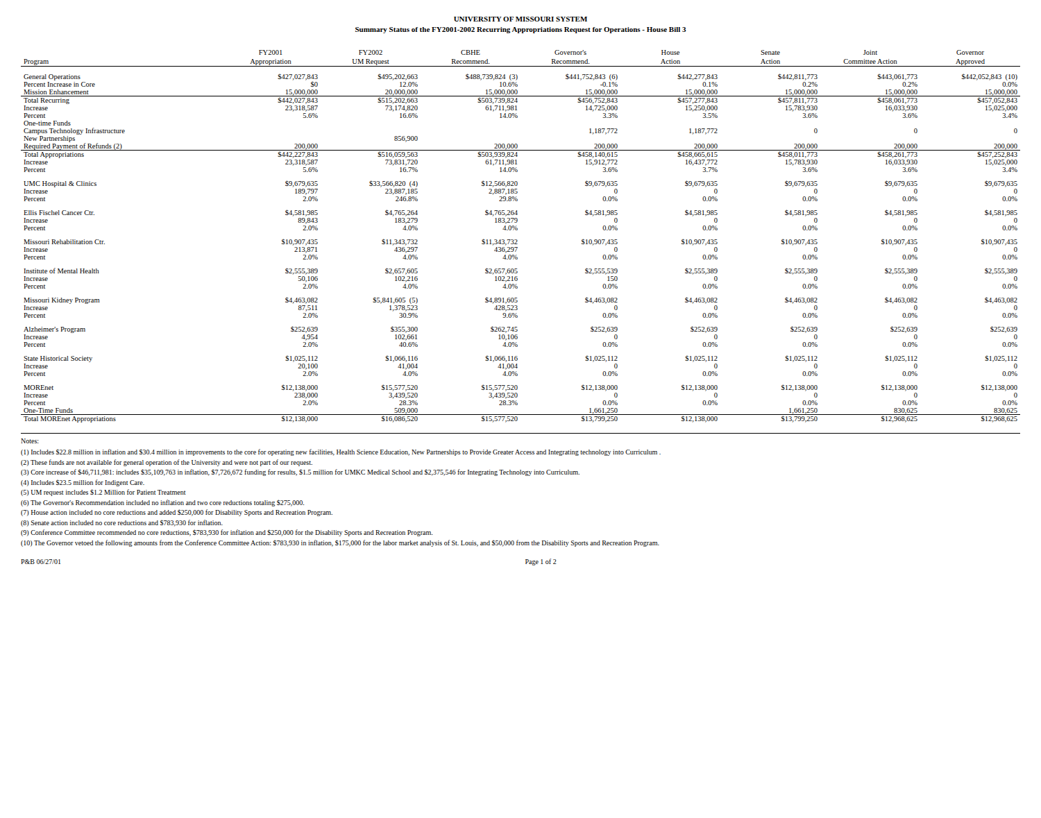UNIVERSITY OF MISSOURI SYSTEM
Summary Status of the FY2001-2002 Recurring Appropriations Request for Operations - House Bill 3
| | FY2001 | FY2002 | CBHE | Governor's | House | Senate | Joint | Governor |
| --- | --- | --- | --- | --- | --- | --- | --- | --- |
| Program | Appropriation | UM Request | Recommend. | Recommend. | Action | Action | Committee Action | Approved |
| General Operations | $427,027,843 | $495,202,663 | $488,739,824 (3) | $441,752,843 (6) | $442,277,843 | $442,811,773 | $443,061,773 | $442,052,843 (10) |
| Percent Increase in Core | $0 | 12.0% | 10.6% | -0.1% | 0.1% | 0.2% | 0.2% | 0.0% |
| Mission Enhancement | 15,000,000 | 20,000,000 | 15,000,000 | 15,000,000 | 15,000,000 | 15,000,000 | 15,000,000 | 15,000,000 |
| Total Recurring | $442,027,843 | $515,202,663 | $503,739,824 | $456,752,843 | $457,277,843 | $457,811,773 | $458,061,773 | $457,052,843 |
| Increase | 23,318,587 | 73,174,820 | 61,711,981 | 14,725,000 | 15,250,000 | 15,783,930 | 16,033,930 | 15,025,000 |
| Percent | 5.6% | 16.6% | 14.0% | 3.3% | 3.5% | 3.6% | 3.6% | 3.4% |
| One-time Funds | | | | | | | | |
| Campus Technology Infrastructure | | | | 1,187,772 | 1,187,772 | 0 | 0 | 0 |
| New Partnerships | | 856,900 | | | | | | |
| Required Payment of Refunds (2) | 200,000 | | 200,000 | 200,000 | 200,000 | 200,000 | 200,000 | 200,000 |
| Total Appropriations | $442,227,843 | $516,059,563 | $503,939,824 | $458,140,615 | $458,665,615 | $458,011,773 | $458,261,773 | $457,252,843 |
| Increase | 23,318,587 | 73,831,720 | 61,711,981 | 15,912,772 | 16,437,772 | 15,783,930 | 16,033,930 | 15,025,000 |
| Percent | 5.6% | 16.7% | 14.0% | 3.6% | 3.7% | 3.6% | 3.6% | 3.4% |
| UMC Hospital & Clinics | $9,679,635 | $33,566,820 (4) | $12,566,820 | $9,679,635 | $9,679,635 | $9,679,635 | $9,679,635 | $9,679,635 |
| Increase | 189,797 | 23,887,185 | 2,887,185 | 0 | 0 | 0 | 0 | 0 |
| Percent | 2.0% | 246.8% | 29.8% | 0.0% | 0.0% | 0.0% | 0.0% | 0.0% |
| Ellis Fischel Cancer Ctr. | $4,581,985 | $4,765,264 | $4,765,264 | $4,581,985 | $4,581,985 | $4,581,985 | $4,581,985 | $4,581,985 |
| Increase | 89,843 | 183,279 | 183,279 | 0 | 0 | 0 | 0 | 0 |
| Percent | 2.0% | 4.0% | 4.0% | 0.0% | 0.0% | 0.0% | 0.0% | 0.0% |
| Missouri Rehabilitation Ctr. | $10,907,435 | $11,343,732 | $11,343,732 | $10,907,435 | $10,907,435 | $10,907,435 | $10,907,435 | $10,907,435 |
| Increase | 213,871 | 436,297 | 436,297 | 0 | 0 | 0 | 0 | 0 |
| Percent | 2.0% | 4.0% | 4.0% | 0.0% | 0.0% | 0.0% | 0.0% | 0.0% |
| Institute of Mental Health | $2,555,389 | $2,657,605 | $2,657,605 | $2,555,539 | $2,555,389 | $2,555,389 | $2,555,389 | $2,555,389 |
| Increase | 50,106 | 102,216 | 102,216 | 150 | 0 | 0 | 0 | 0 |
| Percent | 2.0% | 4.0% | 4.0% | 0.0% | 0.0% | 0.0% | 0.0% | 0.0% |
| Missouri Kidney Program | $4,463,082 | $5,841,605 (5) | $4,891,605 | $4,463,082 | $4,463,082 | $4,463,082 | $4,463,082 | $4,463,082 |
| Increase | 87,511 | 1,378,523 | 428,523 | 0 | 0 | 0 | 0 | 0 |
| Percent | 2.0% | 30.9% | 9.6% | 0.0% | 0.0% | 0.0% | 0.0% | 0.0% |
| Alzheimer's Program | $252,639 | $355,300 | $262,745 | $252,639 | $252,639 | $252,639 | $252,639 | $252,639 |
| Increase | 4,954 | 102,661 | 10,106 | 0 | 0 | 0 | 0 | 0 |
| Percent | 2.0% | 40.6% | 4.0% | 0.0% | 0.0% | 0.0% | 0.0% | 0.0% |
| State Historical Society | $1,025,112 | $1,066,116 | $1,066,116 | $1,025,112 | $1,025,112 | $1,025,112 | $1,025,112 | $1,025,112 |
| Increase | 20,100 | 41,004 | 41,004 | 0 | 0 | 0 | 0 | 0 |
| Percent | 2.0% | 4.0% | 4.0% | 0.0% | 0.0% | 0.0% | 0.0% | 0.0% |
| MOREnet | $12,138,000 | $15,577,520 | $15,577,520 | $12,138,000 | $12,138,000 | $12,138,000 | $12,138,000 | $12,138,000 |
| Increase | 238,000 | 3,439,520 | 3,439,520 | 0 | 0 | 0 | 0 | 0 |
| Percent | 2.0% | 28.3% | 28.3% | 0.0% | 0.0% | 0.0% | 0.0% | 0.0% |
| One-Time Funds | | 509,000 | | 1,661,250 | | 1,661,250 | 830,625 | 830,625 |
| Total MOREnet Appropriations | $12,138,000 | $16,086,520 | $15,577,520 | $13,799,250 | $12,138,000 | $13,799,250 | $12,968,625 | $12,968,625 |
Notes:
(1) Includes $22.8 million in inflation and $30.4 million in improvements to the core for operating new facilities, Health Science Education, New Partnerships to Provide Greater Access and Integrating technology into Curriculum .
(2) These funds are not available for general operation of the University and were not part of our request.
(3) Core increase of $46,711,981: includes $35,109,763 in inflation, $7,726,672 funding for results, $1.5 million for UMKC Medical School and $2,375,546 for Integrating Technology into Curriculum.
(4) Includes $23.5 million for Indigent Care.
(5) UM request includes $1.2 Million for Patient Treatment
(6) The Governor's Recommendation included no inflation and two core reductions totaling $275,000.
(7) House action included no core reductions and added $250,000 for Disability Sports and Recreation Program.
(8) Senate action included no core reductions and $783,930 for inflation.
(9) Conference Committee recommended no core reductions, $783,930 for inflation and $250,000 for the Disability Sports and Recreation Program.
(10) The Governor vetoed the following amounts from the Conference Committee Action: $783,930 in inflation, $175,000 for the labor market analysis of St. Louis, and $50,000 from the Disability Sports and Recreation Program.
P&B 06/27/01
Page 1 of 2